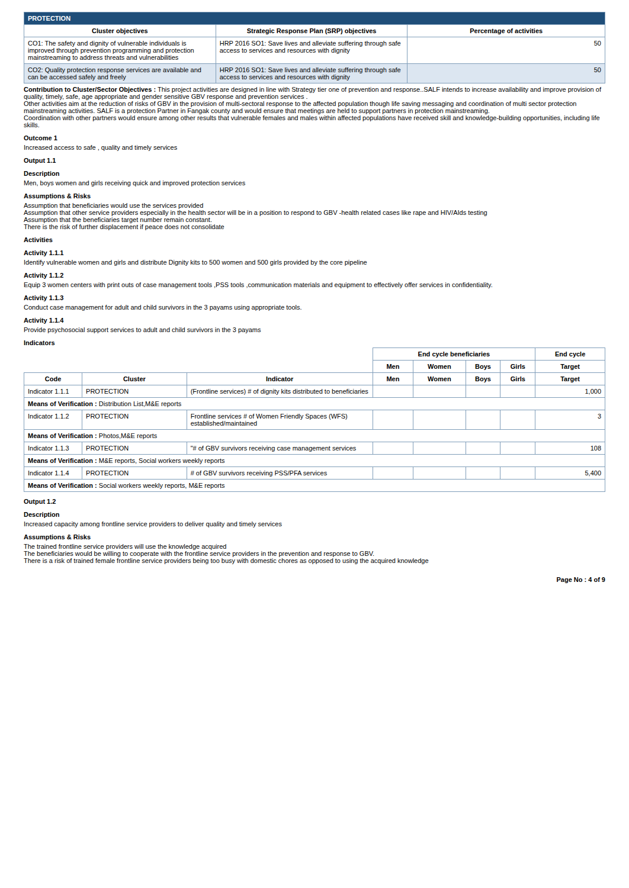| PROTECTION |
| Cluster objectives | Strategic Response Plan (SRP) objectives | Percentage of activities |
| CO1: The safety and dignity of vulnerable individuals is improved through prevention programming and protection mainstreaming to address threats and vulnerabilities | HRP 2016 SO1: Save lives and alleviate suffering through safe access to services and resources with dignity | 50 |
| CO2: Quality protection response services are available and can be accessed safely and freely | HRP 2016 SO1: Save lives and alleviate suffering through safe access to services and resources with dignity | 50 |
Contribution to Cluster/Sector Objectives : This project activities are designed in line with Strategy tier one of prevention and response..SALF intends to increase availability and improve provision of quality, timely, safe, age appropriate and gender sensitive GBV response and prevention services .
Other activities aim at the reduction of risks of GBV in the provision of multi-sectoral response to the affected population though life saving messaging and coordination of multi sector protection mainstreaming activities. SALF is a protection Partner in Fangak county and would ensure that meetings are held to support partners in protection mainstreaming.
Coordination with other partners would ensure among other results that vulnerable females and males within affected populations have received skill and knowledge-building opportunities, including life skills.
Outcome 1
Increased access to safe , quality and timely services
Output 1.1
Description
Men, boys women and girls receiving quick and improved protection services
Assumptions & Risks
Assumption that beneficiaries would use the services provided
Assumption that other service providers especially in the health sector will be in a position to respond to GBV -health related cases like rape and HIV/AIds testing
Assumption that the beneficiaries target number remain constant.
There is the risk of further displacement if peace does not consolidate
Activities
Activity 1.1.1
Identify vulnerable women and girls and distribute Dignity kits to 500 women and 500 girls provided by the core pipeline
Activity 1.1.2
Equip 3 women centers with print outs of case management tools ,PSS tools ,communication materials and equipment to effectively offer services in confidentiality.
Activity 1.1.3
Conduct case management for adult and child survivors in the 3 payams using appropriate tools.
Activity 1.1.4
Provide psychosocial support services to adult and child survivors in the 3 payams
Indicators
| | | | End cycle beneficiaries | End cycle |
| Men | Women | Boys | Girls | Target |
| Code | Cluster | Indicator | Men | Women | Boys | Girls | Target |
| Indicator 1.1.1 | PROTECTION | (Frontline services) # of dignity kits distributed to beneficiaries | | | | | 1,000 |
| Means of Verification : Distribution List,M&E reports |
| Indicator 1.1.2 | PROTECTION | Frontline services # of Women Friendly Spaces (WFS) established/maintained | | | | | 3 |
| Means of Verification : Photos,M&E reports |
| Indicator 1.1.3 | PROTECTION | "# of GBV survivors receiving case management services | | | | | 108 |
| Means of Verification : M&E reports, Social workers weekly reports |
| Indicator 1.1.4 | PROTECTION | # of GBV survivors receiving PSS/PFA services | | | | | 5,400 |
| Means of Verification : Social workers weekly reports, M&E reports |
Output 1.2
Description
Increased capacity among frontline service providers to deliver quality and timely services
Assumptions & Risks
The trained frontline service providers will use the knowledge acquired
The beneficiaries would be willing to cooperate with the frontline service providers in the prevention and response to GBV.
There is a risk of trained female frontline service providers being too busy with domestic chores as opposed to using the acquired knowledge
Page No : 4 of 9